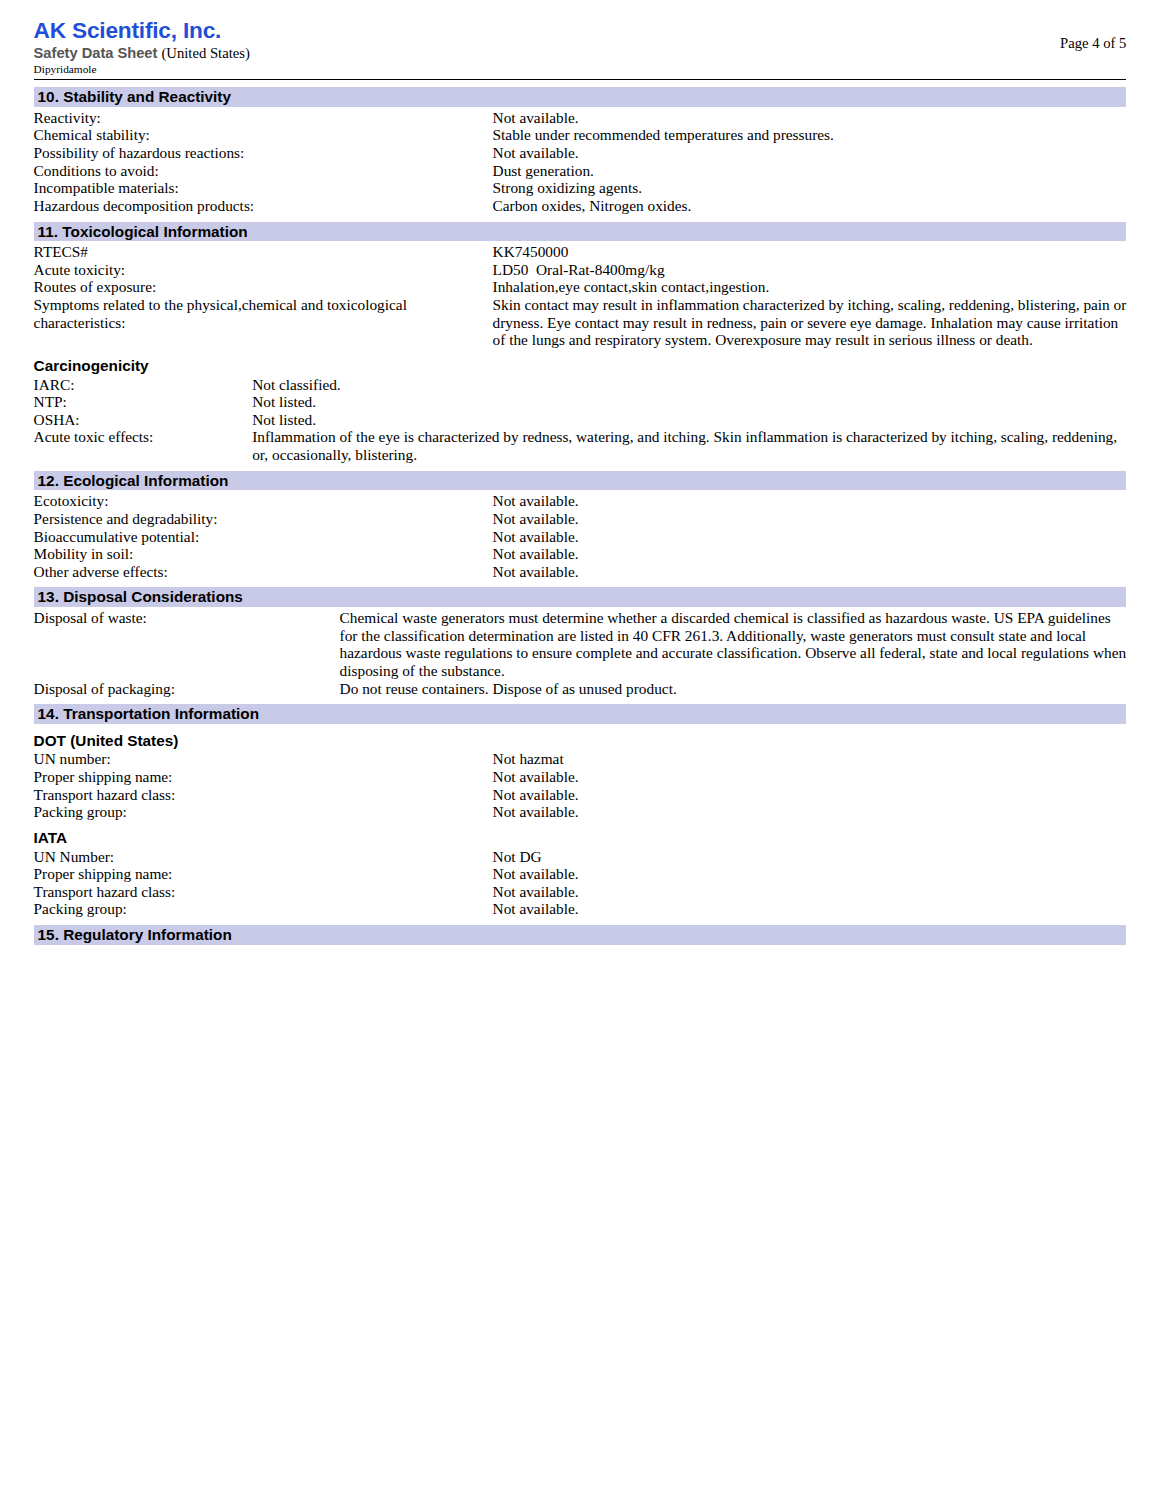Page 4 of 5
AK Scientific, Inc.
Safety Data Sheet (United States)
Dipyridamole
10. Stability and Reactivity
| Reactivity: | Not available. |
| Chemical stability: | Stable under recommended temperatures and pressures. |
| Possibility of hazardous reactions: | Not available. |
| Conditions to avoid: | Dust generation. |
| Incompatible materials: | Strong oxidizing agents. |
| Hazardous decomposition products: | Carbon oxides, Nitrogen oxides. |
11. Toxicological Information
| RTECS# | KK7450000 |
| Acute toxicity: | LD50 Oral-Rat-8400mg/kg |
| Routes of exposure: | Inhalation,eye contact,skin contact,ingestion. |
| Symptoms related to the physical,chemical and toxicological characteristics: | Skin contact may result in inflammation characterized by itching, scaling, reddening, blistering, pain or dryness. Eye contact may result in redness, pain or severe eye damage. Inhalation may cause irritation of the lungs and respiratory system. Overexposure may result in serious illness or death. |
Carcinogenicity
| IARC: | Not classified. |
| NTP: | Not listed. |
| OSHA: | Not listed. |
| Acute toxic effects: | Inflammation of the eye is characterized by redness, watering, and itching. Skin inflammation is characterized by itching, scaling, reddening, or, occasionally, blistering. |
12. Ecological Information
| Ecotoxicity: | Not available. |
| Persistence and degradability: | Not available. |
| Bioaccumulative potential: | Not available. |
| Mobility in soil: | Not available. |
| Other adverse effects: | Not available. |
13. Disposal Considerations
| Disposal of waste: | Chemical waste generators must determine whether a discarded chemical is classified as hazardous waste. US EPA guidelines for the classification determination are listed in 40 CFR 261.3. Additionally, waste generators must consult state and local hazardous waste regulations to ensure complete and accurate classification. Observe all federal, state and local regulations when disposing of the substance. |
| Disposal of packaging: | Do not reuse containers. Dispose of as unused product. |
14. Transportation Information
DOT (United States)
| UN number: | Not hazmat |
| Proper shipping name: | Not available. |
| Transport hazard class: | Not available. |
| Packing group: | Not available. |
IATA
| UN Number: | Not DG |
| Proper shipping name: | Not available. |
| Transport hazard class: | Not available. |
| Packing group: | Not available. |
15. Regulatory Information